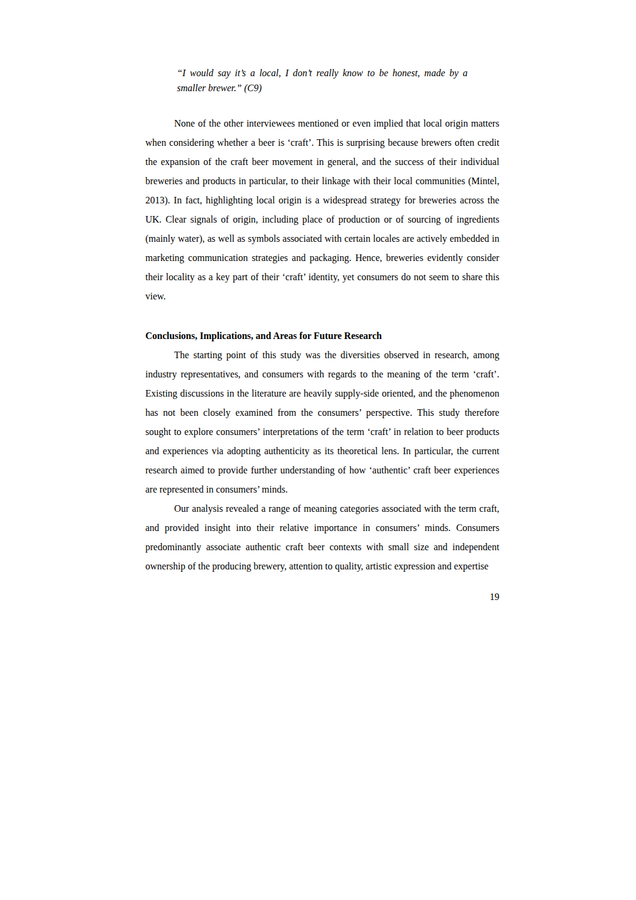“I would say it’s a local, I don’t really know to be honest, made by a smaller brewer.” (C9)
None of the other interviewees mentioned or even implied that local origin matters when considering whether a beer is ‘craft’. This is surprising because brewers often credit the expansion of the craft beer movement in general, and the success of their individual breweries and products in particular, to their linkage with their local communities (Mintel, 2013). In fact, highlighting local origin is a widespread strategy for breweries across the UK. Clear signals of origin, including place of production or of sourcing of ingredients (mainly water), as well as symbols associated with certain locales are actively embedded in marketing communication strategies and packaging. Hence, breweries evidently consider their locality as a key part of their ‘craft’ identity, yet consumers do not seem to share this view.
Conclusions, Implications, and Areas for Future Research
The starting point of this study was the diversities observed in research, among industry representatives, and consumers with regards to the meaning of the term ‘craft’. Existing discussions in the literature are heavily supply-side oriented, and the phenomenon has not been closely examined from the consumers’ perspective. This study therefore sought to explore consumers’ interpretations of the term ‘craft’ in relation to beer products and experiences via adopting authenticity as its theoretical lens. In particular, the current research aimed to provide further understanding of how ‘authentic’ craft beer experiences are represented in consumers’ minds.
Our analysis revealed a range of meaning categories associated with the term craft, and provided insight into their relative importance in consumers’ minds. Consumers predominantly associate authentic craft beer contexts with small size and independent ownership of the producing brewery, attention to quality, artistic expression and expertise
19